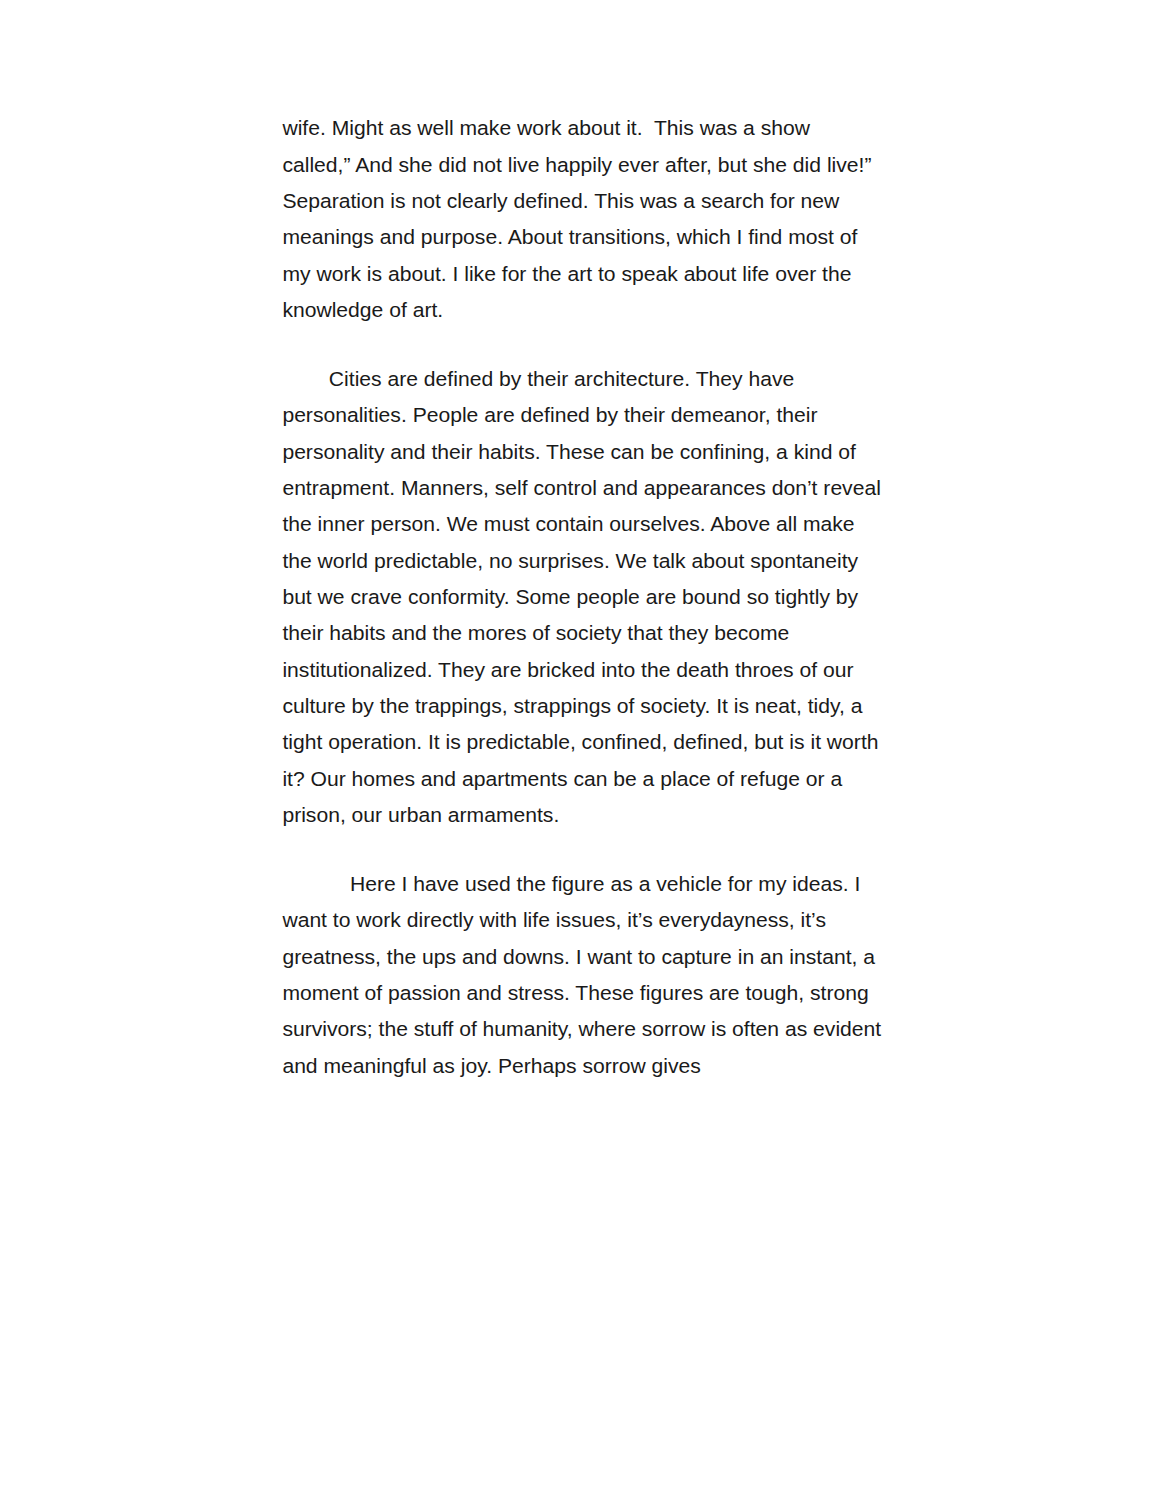wife. Might as well make work about it. This was a show called,” And she did not live happily ever after, but she did live!” Separation is not clearly defined. This was a search for new meanings and purpose. About transitions, which I find most of my work is about. I like for the art to speak about life over the knowledge of art.
Cities are defined by their architecture. They have personalities. People are defined by their demeanor, their personality and their habits. These can be confining, a kind of entrapment. Manners, self control and appearances don’t reveal the inner person. We must contain ourselves. Above all make the world predictable, no surprises. We talk about spontaneity but we crave conformity. Some people are bound so tightly by their habits and the mores of society that they become institutionalized. They are bricked into the death throes of our culture by the trappings, strappings of society. It is neat, tidy, a tight operation. It is predictable, confined, defined, but is it worth it? Our homes and apartments can be a place of refuge or a prison, our urban armaments.
Here I have used the figure as a vehicle for my ideas. I want to work directly with life issues, it’s everydayness, it’s greatness, the ups and downs. I want to capture in an instant, a moment of passion and stress. These figures are tough, strong survivors; the stuff of humanity, where sorrow is often as evident and meaningful as joy. Perhaps sorrow gives